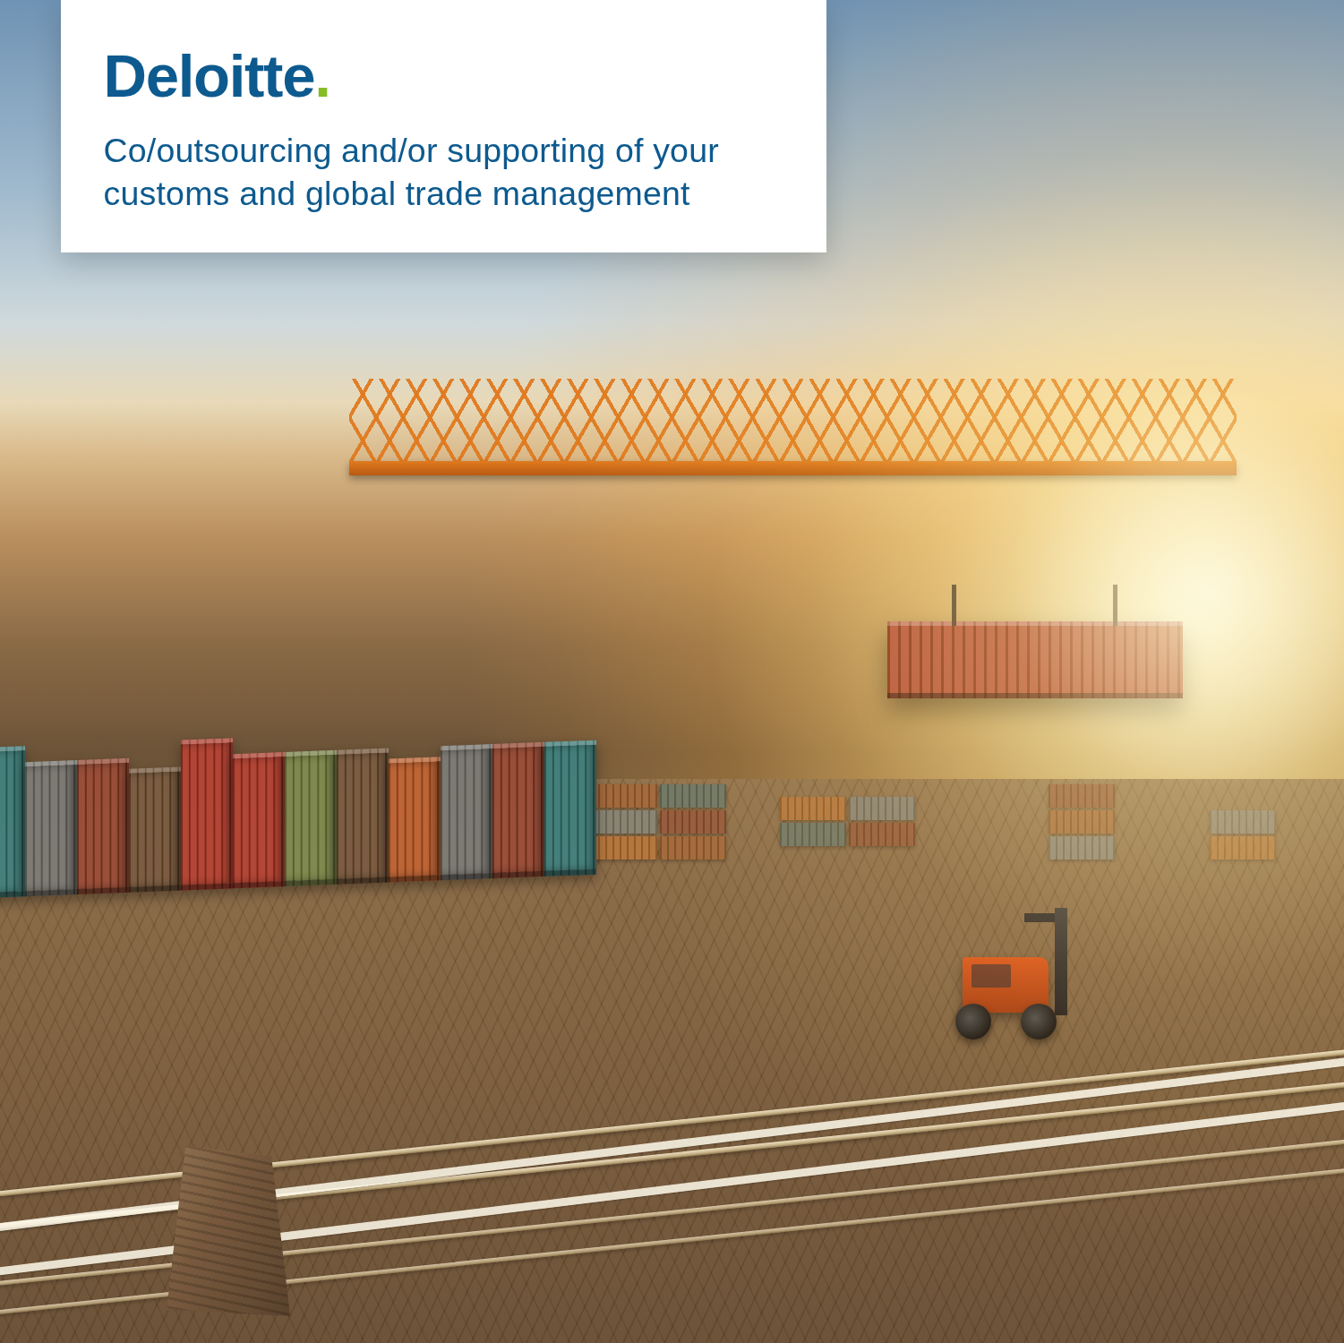Deloitte.
Co/outsourcing and/or supporting of your customs and global trade management